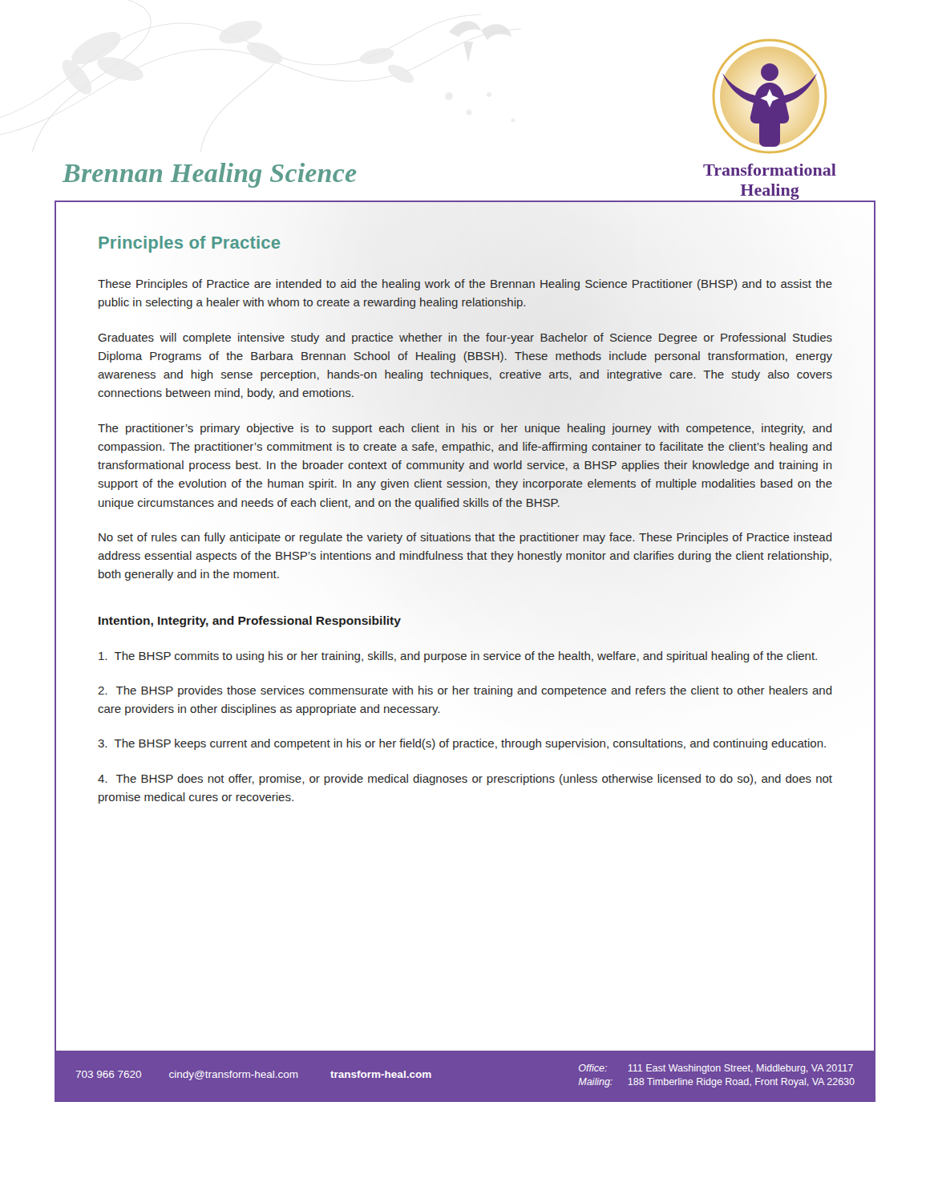Brennan Healing Science
TransformationalHealing
Principles of Practice
These Principles of Practice are intended to aid the healing work of the Brennan Healing Science Practitioner (BHSP) and to assist the public in selecting a healer with whom to create a rewarding healing relationship.
Graduates will complete intensive study and practice whether in the four-year Bachelor of Science Degree or Professional Studies Diploma Programs of the Barbara Brennan School of Healing (BBSH). These methods include personal transformation, energy awareness and high sense perception, hands-on healing techniques, creative arts, and integrative care. The study also covers connections between mind, body, and emotions.
The practitioner’s primary objective is to support each client in his or her unique healing journey with competence, integrity, and compassion. The practitioner’s commitment is to create a safe, empathic, and life-affirming container to facilitate the client’s healing and transformational process best. In the broader context of community and world service, a BHSP applies their knowledge and training in support of the evolution of the human spirit. In any given client session, they incorporate elements of multiple modalities based on the unique circumstances and needs of each client, and on the qualified skills of the BHSP.
No set of rules can fully anticipate or regulate the variety of situations that the practitioner may face. These Principles of Practice instead address essential aspects of the BHSP’s intentions and mindfulness that they honestly monitor and clarifies during the client relationship, both generally and in the moment.
Intention, Integrity, and Professional Responsibility
1. The BHSP commits to using his or her training, skills, and purpose in service of the health, welfare, and spiritual healing of the client.
2. The BHSP provides those services commensurate with his or her training and competence and refers the client to other healers and care providers in other disciplines as appropriate and necessary.
3. The BHSP keeps current and competent in his or her field(s) of practice, through supervision, consultations, and continuing education.
4. The BHSP does not offer, promise, or provide medical diagnoses or prescriptions (unless otherwise licensed to do so), and does not promise medical cures or recoveries.
703 966 7620 cindy@transform-heal.com transform-heal.com Office: 111 East Washington Street, Middleburg, VA 20117
Mailing: 188 Timberline Ridge Road, Front Royal, VA 22630